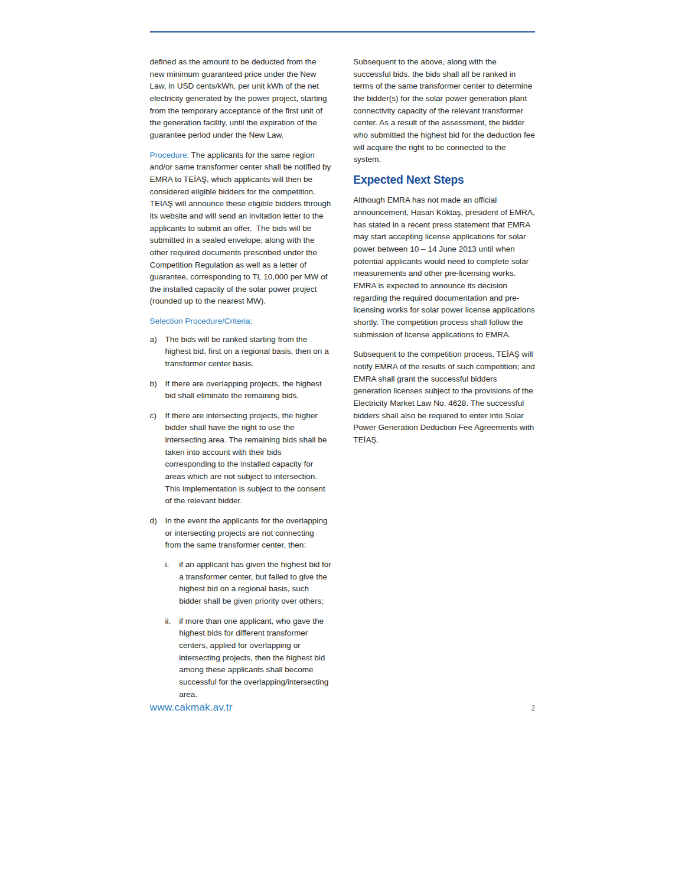defined as the amount to be deducted from the new minimum guaranteed price under the New Law, in USD cents/kWh, per unit kWh of the net electricity generated by the power project, starting from the temporary acceptance of the first unit of the generation facility, until the expiration of the guarantee period under the New Law.
Procedure: The applicants for the same region and/or same transformer center shall be notified by EMRA to TEİAŞ, which applicants will then be considered eligible bidders for the competition. TEİAŞ will announce these eligible bidders through its website and will send an invitation letter to the applicants to submit an offer. The bids will be submitted in a sealed envelope, along with the other required documents prescribed under the Competition Regulation as well as a letter of guarantee, corresponding to TL 10,000 per MW of the installed capacity of the solar power project (rounded up to the nearest MW).
Selection Procedure/Criteria:
The bids will be ranked starting from the highest bid, first on a regional basis, then on a transformer center basis.
If there are overlapping projects, the highest bid shall eliminate the remaining bids.
If there are intersecting projects, the higher bidder shall have the right to use the intersecting area. The remaining bids shall be taken into account with their bids corresponding to the installed capacity for areas which are not subject to intersection. This implementation is subject to the consent of the relevant bidder.
In the event the applicants for the overlapping or intersecting projects are not connecting from the same transformer center, then:
if an applicant has given the highest bid for a transformer center, but failed to give the highest bid on a regional basis, such bidder shall be given priority over others;
if more than one applicant, who gave the highest bids for different transformer centers, applied for overlapping or intersecting projects, then the highest bid among these applicants shall become successful for the overlapping/intersecting area.
Subsequent to the above, along with the successful bids, the bids shall all be ranked in terms of the same transformer center to determine the bidder(s) for the solar power generation plant connectivity capacity of the relevant transformer center. As a result of the assessment, the bidder who submitted the highest bid for the deduction fee will acquire the right to be connected to the system.
Expected Next Steps
Although EMRA has not made an official announcement, Hasan Köktaş, president of EMRA, has stated in a recent press statement that EMRA may start accepting license applications for solar power between 10 – 14 June 2013 until when potential applicants would need to complete solar measurements and other pre-licensing works. EMRA is expected to announce its decision regarding the required documentation and pre-licensing works for solar power license applications shortly. The competition process shall follow the submission of license applications to EMRA.
Subsequent to the competition process, TEİAŞ will notify EMRA of the results of such competition; and EMRA shall grant the successful bidders generation licenses subject to the provisions of the Electricity Market Law No. 4628. The successful bidders shall also be required to enter into Solar Power Generation Deduction Fee Agreements with TEİAŞ.
www.cakmak.av.tr
2